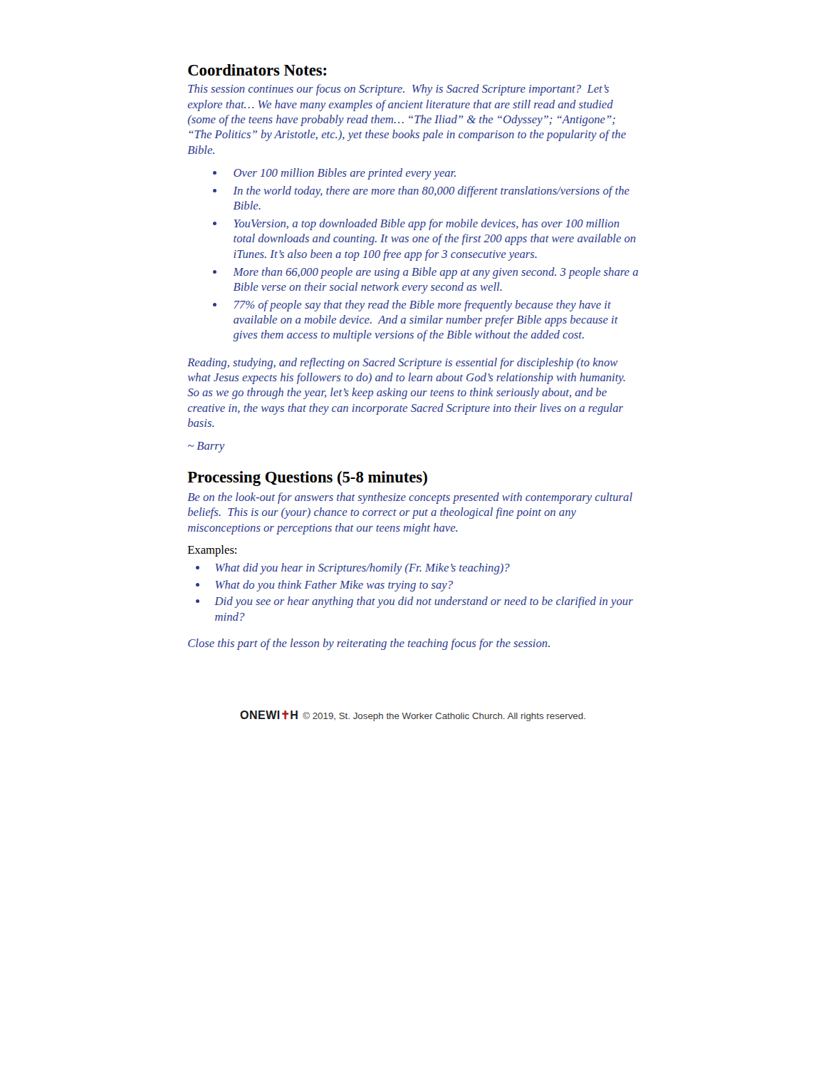Coordinators Notes:
This session continues our focus on Scripture. Why is Sacred Scripture important? Let’s explore that… We have many examples of ancient literature that are still read and studied (some of the teens have probably read them… “The Iliad” & the “Odyssey”; “Antigone”; “The Politics” by Aristotle, etc.), yet these books pale in comparison to the popularity of the Bible.
Over 100 million Bibles are printed every year.
In the world today, there are more than 80,000 different translations/versions of the Bible.
YouVersion, a top downloaded Bible app for mobile devices, has over 100 million total downloads and counting. It was one of the first 200 apps that were available on iTunes. It’s also been a top 100 free app for 3 consecutive years.
More than 66,000 people are using a Bible app at any given second. 3 people share a Bible verse on their social network every second as well.
77% of people say that they read the Bible more frequently because they have it available on a mobile device. And a similar number prefer Bible apps because it gives them access to multiple versions of the Bible without the added cost.
Reading, studying, and reflecting on Sacred Scripture is essential for discipleship (to know what Jesus expects his followers to do) and to learn about God’s relationship with humanity. So as we go through the year, let’s keep asking our teens to think seriously about, and be creative in, the ways that they can incorporate Sacred Scripture into their lives on a regular basis.
~ Barry
Processing Questions (5-8 minutes)
Be on the look-out for answers that synthesize concepts presented with contemporary cultural beliefs. This is our (your) chance to correct or put a theological fine point on any misconceptions or perceptions that our teens might have.
Examples:
What did you hear in Scriptures/homily (Fr. Mike’s teaching)?
What do you think Father Mike was trying to say?
Did you see or hear anything that you did not understand or need to be clarified in your mind?
Close this part of the lesson by reiterating the teaching focus for the session.
ONEWI✝H© 2019, St. Joseph the Worker Catholic Church. All rights reserved.